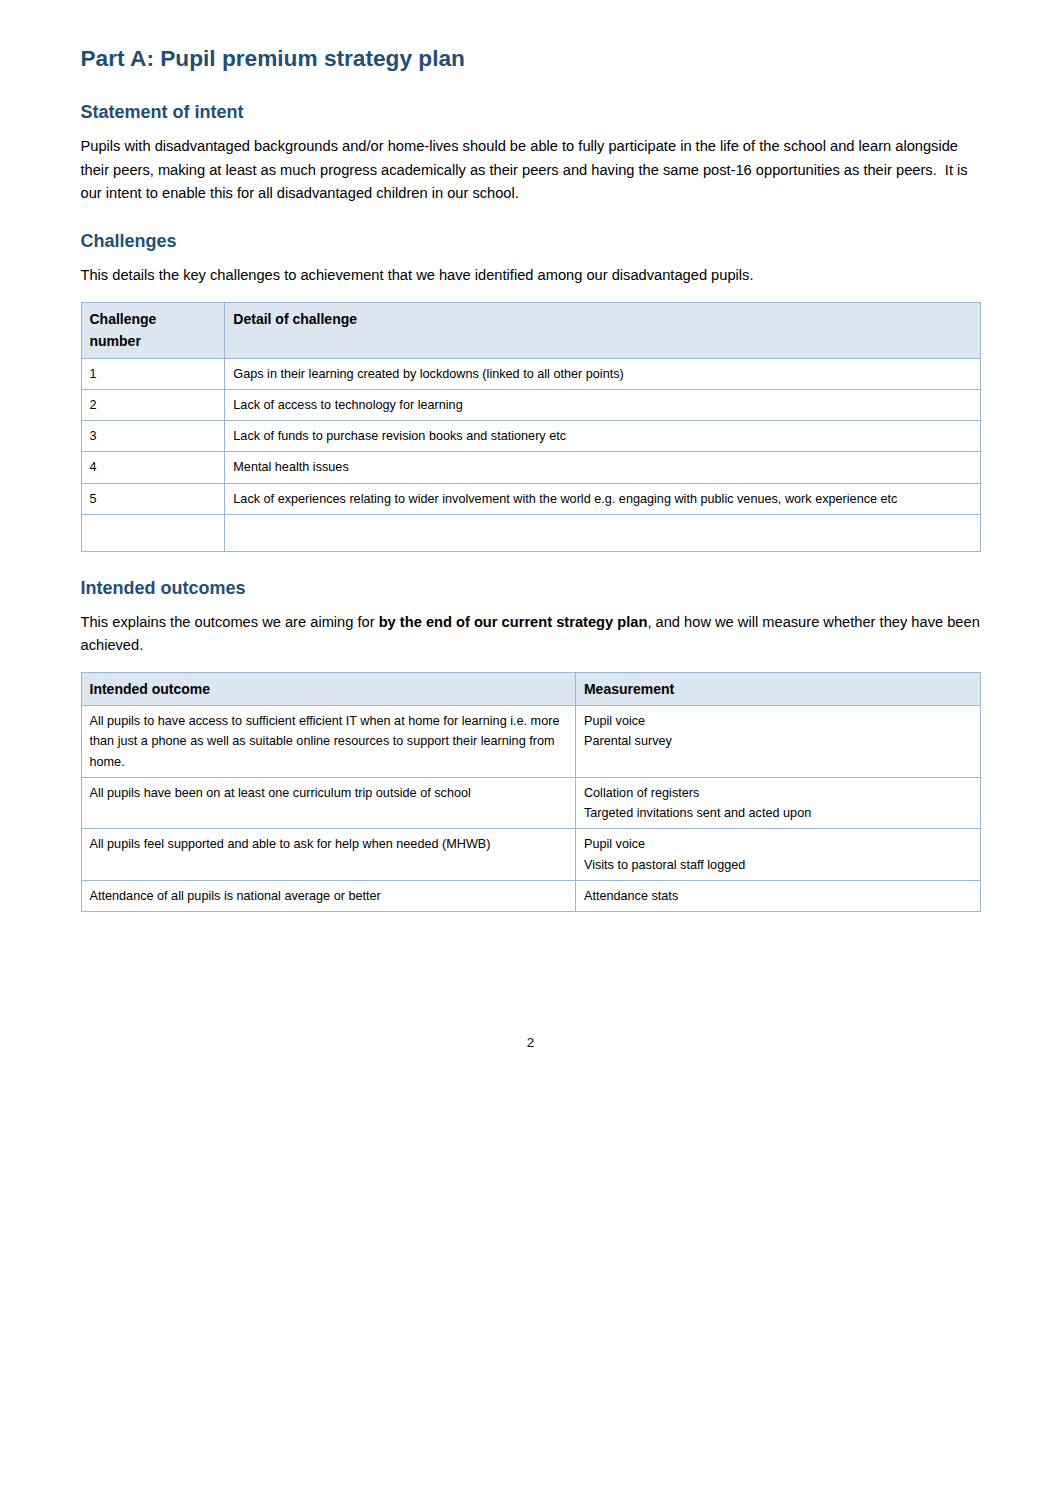Part A: Pupil premium strategy plan
Statement of intent
Pupils with disadvantaged backgrounds and/or home-lives should be able to fully participate in the life of the school and learn alongside their peers, making at least as much progress academically as their peers and having the same post-16 opportunities as their peers. It is our intent to enable this for all disadvantaged children in our school.
Challenges
This details the key challenges to achievement that we have identified among our disadvantaged pupils.
| Challenge number | Detail of challenge |
| --- | --- |
| 1 | Gaps in their learning created by lockdowns (linked to all other points) |
| 2 | Lack of access to technology for learning |
| 3 | Lack of funds to purchase revision books and stationery etc |
| 4 | Mental health issues |
| 5 | Lack of experiences relating to wider involvement with the world e.g. engaging with public venues, work experience etc |
Intended outcomes
This explains the outcomes we are aiming for by the end of our current strategy plan, and how we will measure whether they have been achieved.
| Intended outcome | Measurement |
| --- | --- |
| All pupils to have access to sufficient efficient IT when at home for learning i.e. more than just a phone as well as suitable online resources to support their learning from home. | Pupil voice Parental survey |
| All pupils have been on at least one curriculum trip outside of school | Collation of registers Targeted invitations sent and acted upon |
| All pupils feel supported and able to ask for help when needed (MHWB) | Pupil voice Visits to pastoral staff logged |
| Attendance of all pupils is national average or better | Attendance stats |
2